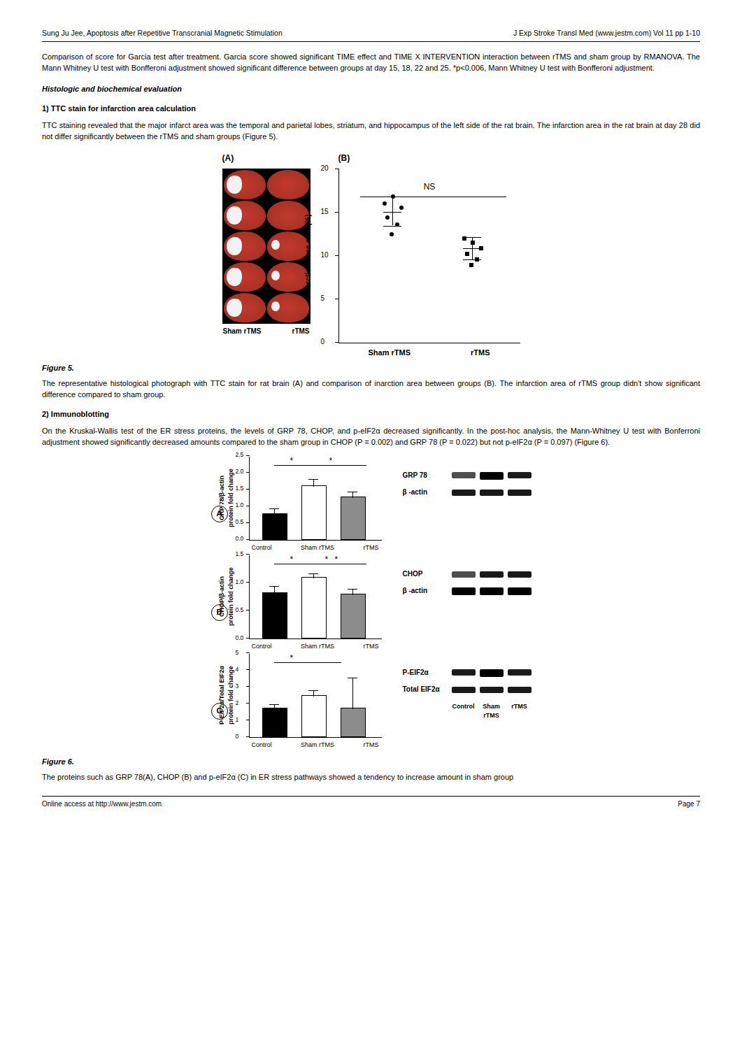Sung Ju Jee, Apoptosis after Repetitive Transcranial Magnetic Stimulation J Exp Stroke Transl Med (www.jestm.com) Vol 11 pp 1-10
Comparison of score for Garcia test after treatment. Garcia score showed significant TIME effect and TIME X INTERVENTION interaction between rTMS and sham group by RMANOVA. The Mann Whitney U test with Bonfferoni adjustment showed significant difference between groups at day 15, 18, 22 and 25. *p<0.006, Mann Whitney U test with Bonfferoni adjustment.
Histologic and biochemical evaluation
1) TTC stain for infarction area calculation
TTC staining revealed that the major infarct area was the temporal and parietal lobes, striatum, and hippocampus of the left side of the rat brain. The infarction area in the rat brain at day 28 did not differ significantly between the rTMS and sham groups (Figure 5).
(A)
Sham rTMS rTMS
(B)
Infarction area ratio(%)
0
5
10
15
20
NS
Sham rTMS rTMS
Figure 5.
The representative histological photograph with TTC stain for rat brain (A) and comparison of inarction area between groups (B). The infarction area of rTMS group didn't show significant difference compared to sham group.
2) Immunoblotting
On the Kruskal-Wallis test of the ER stress proteins, the levels of GRP 78, CHOP, and p-eIF2α decreased significantly. In the post-hoc analysis, the Mann-Whitney U test with Bonferroni adjustment showed significantly decreased amounts compared to the sham group in CHOP (P = 0.002) and GRP 78 (P = 0.022) but not p-eIF2α (P = 0.097) (Figure 6).
A
GRP 78/β-actin
protein fold change
0.0
0.5
1.0
1.5
2.0
2.5
*
*
Control Sham rTMS rTMS
GRP 78
β -actin
B
CHOP/β-actin
protein fold change
0.0
0.5
1.0
1.5
*
*
*
Control Sham rTMS rTMS
CHOP
β -actin
C
P-EIF2α/Total EIF2α
protein fold change
0
1
2
3
4
5
*
Control Sham rTMS rTMS
P-EIF2α
Total EIF2α
Control Sham rTMS rTMS
Figure 6.
The proteins such as GRP 78(A), CHOP (B) and p-eIF2α (C) in ER stress pathways showed a tendency to increase amount in sham group
Online access at http://www.jestm.com Page 7